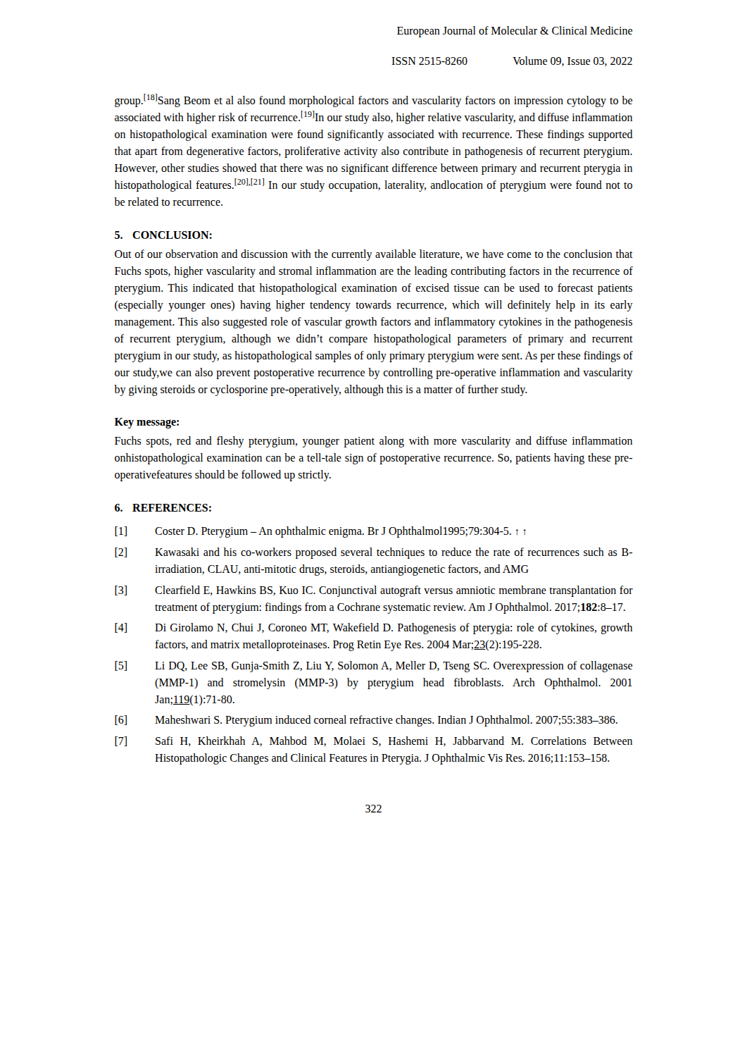European Journal of Molecular & Clinical Medicine ISSN 2515-8260 Volume 09, Issue 03, 2022
group.[18]Sang Beom et al also found morphological factors and vascularity factors on impression cytology to be associated with higher risk of recurrence.[19]In our study also, higher relative vascularity, and diffuse inflammation on histopathological examination were found significantly associated with recurrence. These findings supported that apart from degenerative factors, proliferative activity also contribute in pathogenesis of recurrent pterygium. However, other studies showed that there was no significant difference between primary and recurrent pterygia in histopathological features.[20],[21] In our study occupation, laterality, andlocation of pterygium were found not to be related to recurrence.
5. CONCLUSION:
Out of our observation and discussion with the currently available literature, we have come to the conclusion that Fuchs spots, higher vascularity and stromal inflammation are the leading contributing factors in the recurrence of pterygium. This indicated that histopathological examination of excised tissue can be used to forecast patients (especially younger ones) having higher tendency towards recurrence, which will definitely help in its early management. This also suggested role of vascular growth factors and inflammatory cytokines in the pathogenesis of recurrent pterygium, although we didn’t compare histopathological parameters of primary and recurrent pterygium in our study, as histopathological samples of only primary pterygium were sent. As per these findings of our study,we can also prevent postoperative recurrence by controlling pre-operative inflammation and vascularity by giving steroids or cyclosporine pre-operatively, although this is a matter of further study.
Key message:
Fuchs spots, red and fleshy pterygium, younger patient along with more vascularity and diffuse inflammation onhistopathological examination can be a tell-tale sign of postoperative recurrence. So, patients having these pre-operativefeatures should be followed up strictly.
6. REFERENCES:
[1] Coster D. Pterygium – An ophthalmic enigma. Br J Ophthalmol1995;79:304-5. ↑ ↑
[2] Kawasaki and his co-workers proposed several techniques to reduce the rate of recurrences such as B-irradiation, CLAU, anti-mitotic drugs, steroids, antiangiogenetic factors, and AMG
[3] Clearfield E, Hawkins BS, Kuo IC. Conjunctival autograft versus amniotic membrane transplantation for treatment of pterygium: findings from a Cochrane systematic review. Am J Ophthalmol. 2017;182:8–17.
[4] Di Girolamo N, Chui J, Coroneo MT, Wakefield D. Pathogenesis of pterygia: role of cytokines, growth factors, and matrix metalloproteinases. Prog Retin Eye Res. 2004 Mar;23(2):195-228.
[5] Li DQ, Lee SB, Gunja-Smith Z, Liu Y, Solomon A, Meller D, Tseng SC. Overexpression of collagenase (MMP-1) and stromelysin (MMP-3) by pterygium head fibroblasts. Arch Ophthalmol. 2001 Jan;119(1):71-80.
[6] Maheshwari S. Pterygium induced corneal refractive changes. Indian J Ophthalmol. 2007;55:383–386.
[7] Safi H, Kheirkhah A, Mahbod M, Molaei S, Hashemi H, Jabbarvand M. Correlations Between Histopathologic Changes and Clinical Features in Pterygia. J Ophthalmic Vis Res. 2016;11:153–158.
322